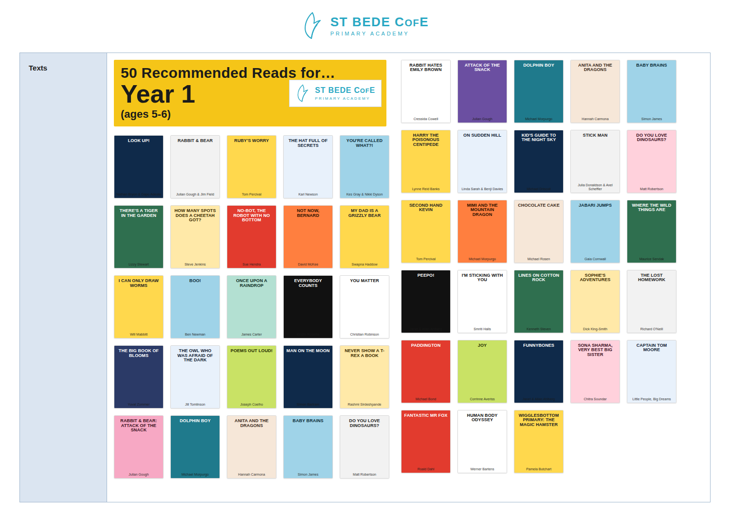ST BEDE COFE
PRIMARY ACADEMY
| Texts | 50 Recommended Reads for… Year 1 (ages 5-6) ST BEDE C OF E PRIMARY ACADEMY Look Up! Nathan Bryon & Dapo Adeola Rabbit & Bear Julian Gough & Jim Field Ruby's Worry Tom Percival The Hat Full of Secrets Karl Newson You're Called What?! Kes Gray & Nikki Dyson There's a Tiger in the Garden Lizzy Stewart How Many Spots Does a Cheetah Got? Steve Jenkins No-Bot, the Robot with No Bottom Sue Hendra Not Now, Bernard David McKee My Dad is a Grizzly Bear Swapna Haddow I Can Only Draw Worms Will Mabbitt Boo! Ben Newman Once Upon a Raindrop James Carter Everybody Counts Kristin Roskifte You Matter Christian Robinson The Big Book of Blooms Yuval Zommer The Owl Who Was Afraid of the Dark Jill Tomlinson Poems Out Loud! Joseph Coelho Man on the Moon Simon Bartram Never Show a T-Rex a Book Rashmi Sirdeshpande Rabbit & Bear: Attack of the Snack Julian Gough Dolphin Boy Michael Morpurgo Anita and the Dragons Hannah Carmona Baby Brains Simon James Do You Love Dinosaurs? Matt Robertson Rabbit Hates Emily Brown Cressida Cowell Attack of the Snack Julian Gough Dolphin Boy Michael Morpurgo Anita and the Dragons Hannah Carmona Baby Brains Simon James Harry the Poisonous Centipede Lynne Reid Banks On Sudden Hill Linda Sarah & Benji Davies Kid's Guide to the Night Sky Michael Driscoll Stick Man Julia Donaldson & Axel Scheffler Do You Love Dinosaurs? Matt Robertson Second Hand Kevin Tom Percival Mimi and the Mountain Dragon Michael Morpurgo Chocolate Cake Michael Rosen Jabari Jumps Gaia Cornwall Where the Wild Things Are Maurice Sendak Peepo! Janet & Allan Ahlberg I'm Sticking With You Smriti Halls Lines on Cotton Rock Kenneth Steven Sophie's Adventures Dick King-Smith The Lost Homework Richard O'Neill Paddington Michael Bond Joy Corrinne Averiss Funnybones Janet & Allan Ahlberg Sona Sharma, Very Best Big Sister Chitra Soundar Captain Tom Moore Little People, Big Dreams Fantastic Mr Fox Roald Dahl Human Body Odyssey Werner Bartens Wigglesbottom Primary: The Magic Hamster Pamela Butchart |